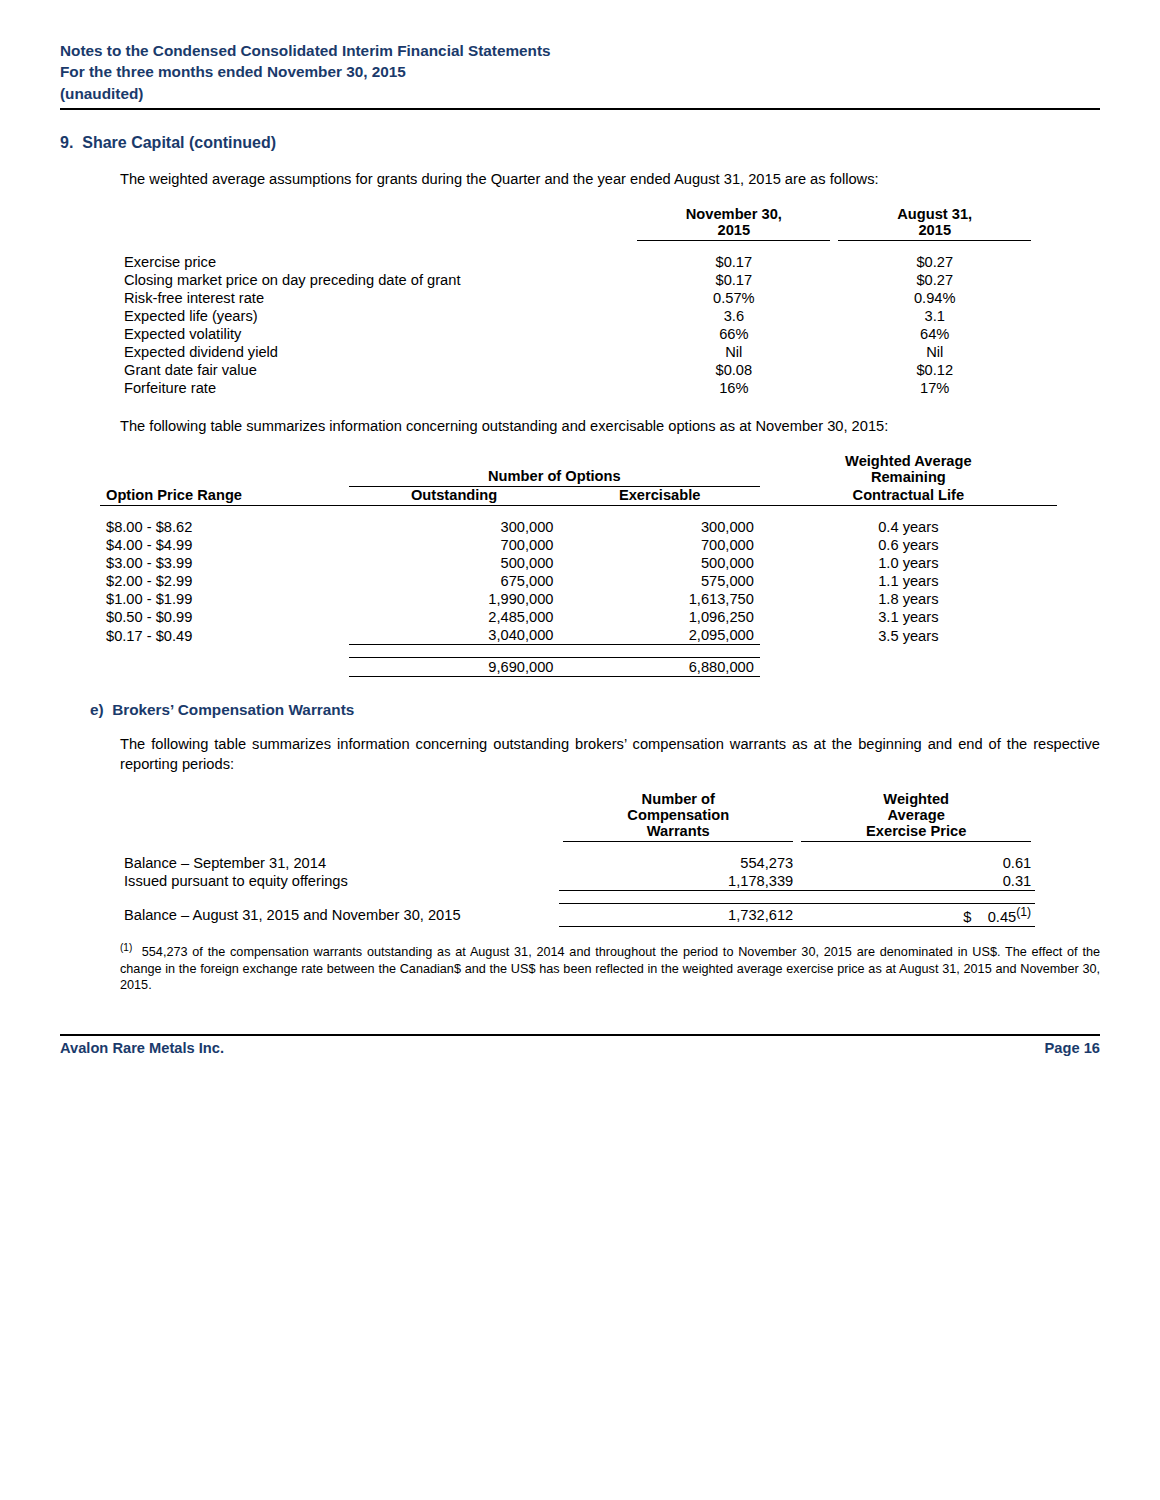Notes to the Condensed Consolidated Interim Financial Statements
For the three months ended November 30, 2015
(unaudited)
9. Share Capital (continued)
The weighted average assumptions for grants during the Quarter and the year ended August 31, 2015 are as follows:
| | November 30, 2015 | August 31, 2015 |
| --- | --- | --- |
| Exercise price | $0.17 | $0.27 |
| Closing market price on day preceding date of grant | $0.17 | $0.27 |
| Risk-free interest rate | 0.57% | 0.94% |
| Expected life (years) | 3.6 | 3.1 |
| Expected volatility | 66% | 64% |
| Expected dividend yield | Nil | Nil |
| Grant date fair value | $0.08 | $0.12 |
| Forfeiture rate | 16% | 17% |
The following table summarizes information concerning outstanding and exercisable options as at November 30, 2015:
| | Number of Options | Weighted Average Remaining |
| --- | --- | --- |
| Option Price Range | Outstanding | Exercisable | Contractual Life |
| $8.00 - $8.62 | 300,000 | 300,000 | 0.4 years |
| $4.00 - $4.99 | 700,000 | 700,000 | 0.6 years |
| $3.00 - $3.99 | 500,000 | 500,000 | 1.0 years |
| $2.00 - $2.99 | 675,000 | 575,000 | 1.1 years |
| $1.00 - $1.99 | 1,990,000 | 1,613,750 | 1.8 years |
| $0.50 - $0.99 | 2,485,000 | 1,096,250 | 3.1 years |
| $0.17 - $0.49 | 3,040,000 | 2,095,000 | 3.5 years |
| | 9,690,000 | 6,880,000 | |
e) Brokers’ Compensation Warrants
The following table summarizes information concerning outstanding brokers’ compensation warrants as at the beginning and end of the respective reporting periods:
| | Number of Compensation Warrants | Weighted Average Exercise Price |
| --- | --- | --- |
| Balance – September 31, 2014 | 554,273 | 0.61 |
| Issued pursuant to equity offerings | 1,178,339 | 0.31 |
| Balance – August 31, 2015 and November 30, 2015 | 1,732,612 | $ 0.45 (1) |
(1) 554,273 of the compensation warrants outstanding as at August 31, 2014 and throughout the period to November 30, 2015 are denominated in US$. The effect of the change in the foreign exchange rate between the Canadian$ and the US$ has been reflected in the weighted average exercise price as at August 31, 2015 and November 30, 2015.
Avalon Rare Metals Inc. Page 16